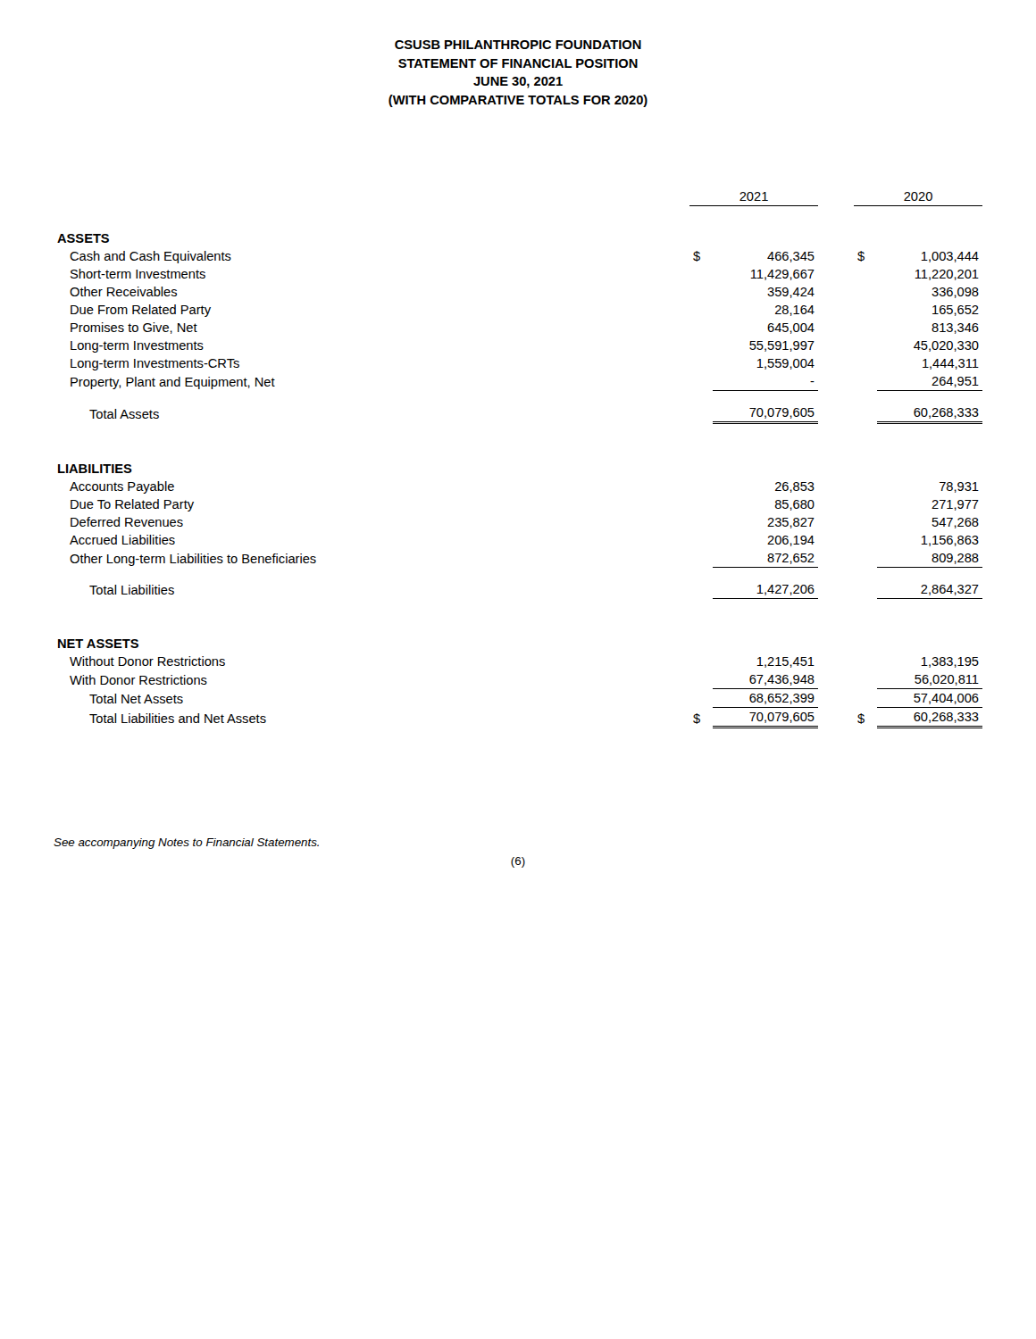CSUSB PHILANTHROPIC FOUNDATION
STATEMENT OF FINANCIAL POSITION
JUNE 30, 2021
(WITH COMPARATIVE TOTALS FOR 2020)
| | | 2021 | | 2020 |
| ASSETS | | | | | | |
| Cash and Cash Equivalents | | $ | 466,345 | | $ | 1,003,444 |
| Short-term Investments | | | 11,429,667 | | | 11,220,201 |
| Other Receivables | | | 359,424 | | | 336,098 |
| Due From Related Party | | | 28,164 | | | 165,652 |
| Promises to Give, Net | | | 645,004 | | | 813,346 |
| Long-term Investments | | | 55,591,997 | | | 45,020,330 |
| Long-term Investments-CRTs | | | 1,559,004 | | | 1,444,311 |
| Property, Plant and Equipment, Net | | | - | | | 264,951 |
| Total Assets | | | 70,079,605 | | | 60,268,333 |
| LIABILITIES | | | | | | |
| Accounts Payable | | | 26,853 | | | 78,931 |
| Due To Related Party | | | 85,680 | | | 271,977 |
| Deferred Revenues | | | 235,827 | | | 547,268 |
| Accrued Liabilities | | | 206,194 | | | 1,156,863 |
| Other Long-term Liabilities to Beneficiaries | | | 872,652 | | | 809,288 |
| Total Liabilities | | | 1,427,206 | | | 2,864,327 |
| NET ASSETS | | | | | | |
| Without Donor Restrictions | | | 1,215,451 | | | 1,383,195 |
| With Donor Restrictions | | | 67,436,948 | | | 56,020,811 |
| Total Net Assets | | | 68,652,399 | | | 57,404,006 |
| Total Liabilities and Net Assets | | $ | 70,079,605 | | $ | 60,268,333 |
See accompanying Notes to Financial Statements.
(6)